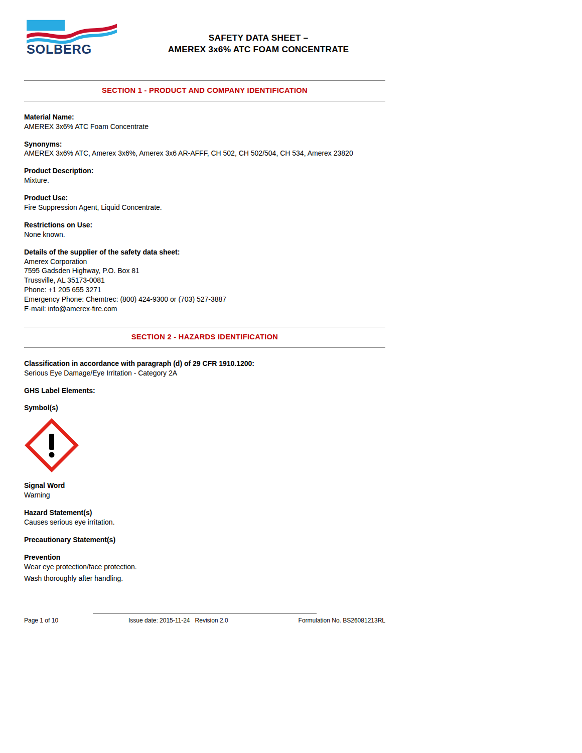SOLBERG
SAFETY DATA SHEET –
AMEREX 3x6% ATC FOAM CONCENTRATE
SECTION 1 - PRODUCT AND COMPANY IDENTIFICATION
Material Name:
AMEREX 3x6% ATC Foam Concentrate
Synonyms:
AMEREX 3x6% ATC, Amerex 3x6%, Amerex 3x6 AR-AFFF, CH 502, CH 502/504, CH 534, Amerex 23820
Product Description:
Mixture.
Product Use:
Fire Suppression Agent, Liquid Concentrate.
Restrictions on Use:
None known.
Details of the supplier of the safety data sheet:
Amerex Corporation
7595 Gadsden Highway, P.O. Box 81
Trussville, AL 35173-0081
Phone: +1 205 655 3271
Emergency Phone: Chemtrec: (800) 424-9300 or (703) 527-3887
E-mail: info@amerex-fire.com
SECTION 2 - HAZARDS IDENTIFICATION
Classification in accordance with paragraph (d) of 29 CFR 1910.1200:
Serious Eye Damage/Eye Irritation - Category 2A
GHS Label Elements:
Symbol(s)
Signal Word
Warning
Hazard Statement(s)
Causes serious eye irritation.
Precautionary Statement(s)
Prevention
Wear eye protection/face protection.
Wash thoroughly after handling.
Page 1 of 10
Issue date: 2015-11-24 Revision 2.0
Formulation No. BS26081213RL